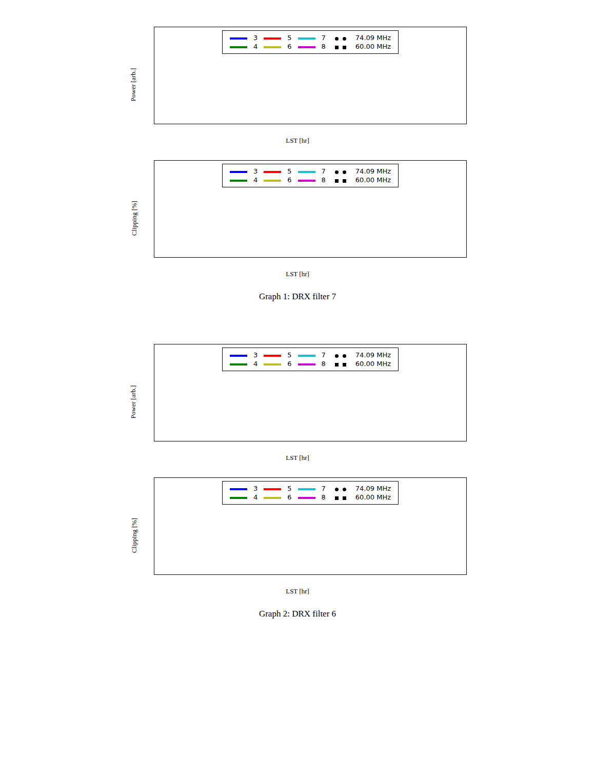Power [arb.]
LST [hr]
| | 3 | | 5 | | 7 | | 74.09 MHz |
| | 4 | | 6 | | 8 | | 60.00 MHz |
Clipping [%]
LST [hr]
| | 3 | | 5 | | 7 | | 74.09 MHz |
| | 4 | | 6 | | 8 | | 60.00 MHz |
Graph 1: DRX filter 7
Power [arb.]
LST [hr]
| | 3 | | 5 | | 7 | | 74.09 MHz |
| | 4 | | 6 | | 8 | | 60.00 MHz |
Clipping [%]
LST [hr]
| | 3 | | 5 | | 7 | | 74.09 MHz |
| | 4 | | 6 | | 8 | | 60.00 MHz |
Graph 2: DRX filter 6